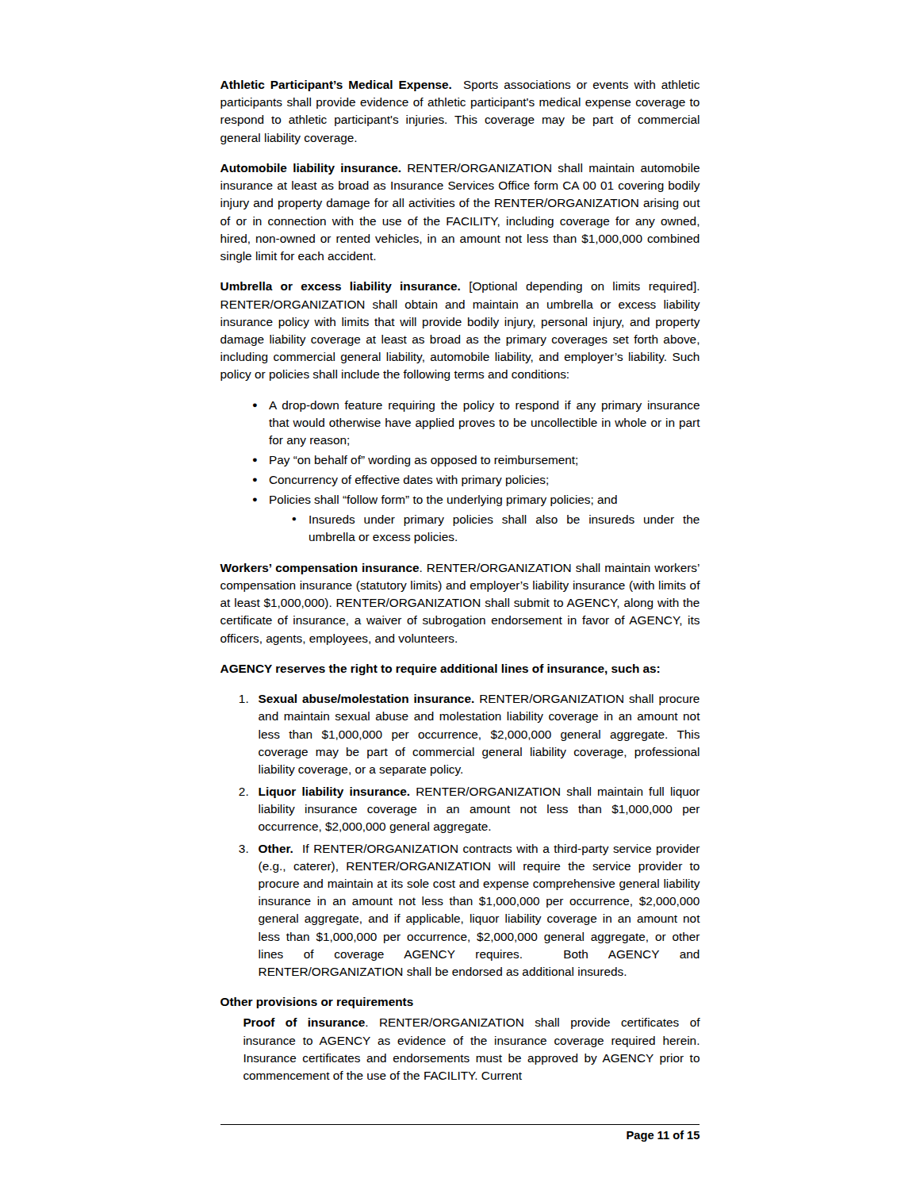Athletic Participant’s Medical Expense. Sports associations or events with athletic participants shall provide evidence of athletic participant's medical expense coverage to respond to athletic participant's injuries. This coverage may be part of commercial general liability coverage.
Automobile liability insurance. RENTER/ORGANIZATION shall maintain automobile insurance at least as broad as Insurance Services Office form CA 00 01 covering bodily injury and property damage for all activities of the RENTER/ORGANIZATION arising out of or in connection with the use of the FACILITY, including coverage for any owned, hired, non-owned or rented vehicles, in an amount not less than $1,000,000 combined single limit for each accident.
Umbrella or excess liability insurance. [Optional depending on limits required]. RENTER/ORGANIZATION shall obtain and maintain an umbrella or excess liability insurance policy with limits that will provide bodily injury, personal injury, and property damage liability coverage at least as broad as the primary coverages set forth above, including commercial general liability, automobile liability, and employer’s liability. Such policy or policies shall include the following terms and conditions:
A drop-down feature requiring the policy to respond if any primary insurance that would otherwise have applied proves to be uncollectible in whole or in part for any reason;
Pay “on behalf of” wording as opposed to reimbursement;
Concurrency of effective dates with primary policies;
Policies shall “follow form” to the underlying primary policies; and
Insureds under primary policies shall also be insureds under the umbrella or excess policies.
Workers’ compensation insurance. RENTER/ORGANIZATION shall maintain workers’ compensation insurance (statutory limits) and employer’s liability insurance (with limits of at least $1,000,000). RENTER/ORGANIZATION shall submit to AGENCY, along with the certificate of insurance, a waiver of subrogation endorsement in favor of AGENCY, its officers, agents, employees, and volunteers.
AGENCY reserves the right to require additional lines of insurance, such as:
Sexual abuse/molestation insurance. RENTER/ORGANIZATION shall procure and maintain sexual abuse and molestation liability coverage in an amount not less than $1,000,000 per occurrence, $2,000,000 general aggregate. This coverage may be part of commercial general liability coverage, professional liability coverage, or a separate policy.
Liquor liability insurance. RENTER/ORGANIZATION shall maintain full liquor liability insurance coverage in an amount not less than $1,000,000 per occurrence, $2,000,000 general aggregate.
Other. If RENTER/ORGANIZATION contracts with a third-party service provider (e.g., caterer), RENTER/ORGANIZATION will require the service provider to procure and maintain at its sole cost and expense comprehensive general liability insurance in an amount not less than $1,000,000 per occurrence, $2,000,000 general aggregate, and if applicable, liquor liability coverage in an amount not less than $1,000,000 per occurrence, $2,000,000 general aggregate, or other lines of coverage AGENCY requires. Both AGENCY and RENTER/ORGANIZATION shall be endorsed as additional insureds.
Other provisions or requirements
Proof of insurance. RENTER/ORGANIZATION shall provide certificates of insurance to AGENCY as evidence of the insurance coverage required herein. Insurance certificates and endorsements must be approved by AGENCY prior to commencement of the use of the FACILITY. Current
Page 11 of 15